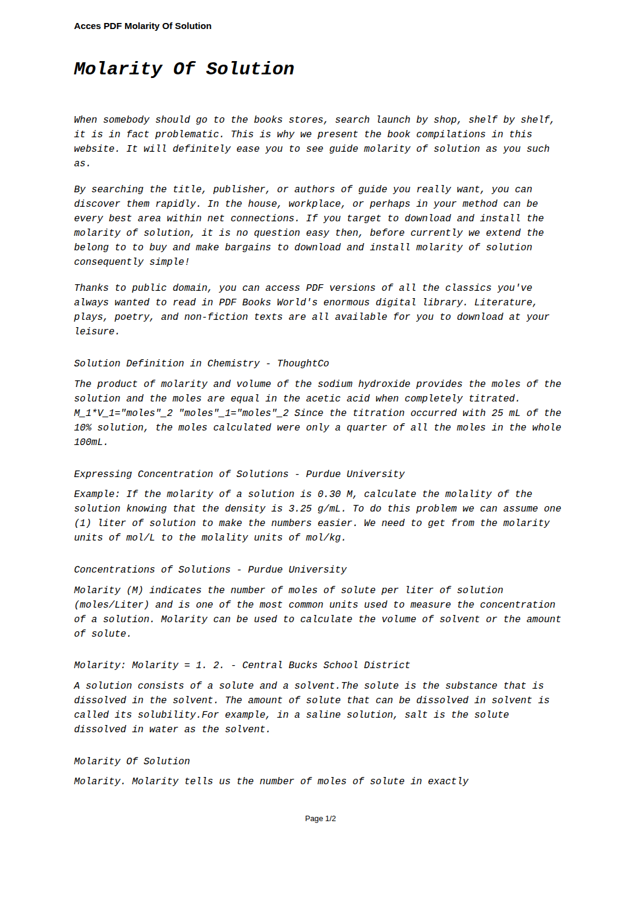Acces PDF Molarity Of Solution
Molarity Of Solution
When somebody should go to the books stores, search launch by shop, shelf by shelf, it is in fact problematic. This is why we present the book compilations in this website. It will definitely ease you to see guide molarity of solution as you such as.
By searching the title, publisher, or authors of guide you really want, you can discover them rapidly. In the house, workplace, or perhaps in your method can be every best area within net connections. If you target to download and install the molarity of solution, it is no question easy then, before currently we extend the belong to to buy and make bargains to download and install molarity of solution consequently simple!
Thanks to public domain, you can access PDF versions of all the classics you've always wanted to read in PDF Books World's enormous digital library. Literature, plays, poetry, and non-fiction texts are all available for you to download at your leisure.
Solution Definition in Chemistry - ThoughtCo
The product of molarity and volume of the sodium hydroxide provides the moles of the solution and the moles are equal in the acetic acid when completely titrated. M_1*V_1="moles"_2 "moles"_1="moles"_2 Since the titration occurred with 25 mL of the 10% solution, the moles calculated were only a quarter of all the moles in the whole 100mL.
Expressing Concentration of Solutions - Purdue University
Example: If the molarity of a solution is 0.30 M, calculate the molality of the solution knowing that the density is 3.25 g/mL. To do this problem we can assume one (1) liter of solution to make the numbers easier. We need to get from the molarity units of mol/L to the molality units of mol/kg.
Concentrations of Solutions - Purdue University
Molarity (M) indicates the number of moles of solute per liter of solution (moles/Liter) and is one of the most common units used to measure the concentration of a solution. Molarity can be used to calculate the volume of solvent or the amount of solute.
Molarity: Molarity = 1. 2. - Central Bucks School District
A solution consists of a solute and a solvent.The solute is the substance that is dissolved in the solvent. The amount of solute that can be dissolved in solvent is called its solubility.For example, in a saline solution, salt is the solute dissolved in water as the solvent.
Molarity Of Solution
Molarity. Molarity tells us the number of moles of solute in exactly
Page 1/2